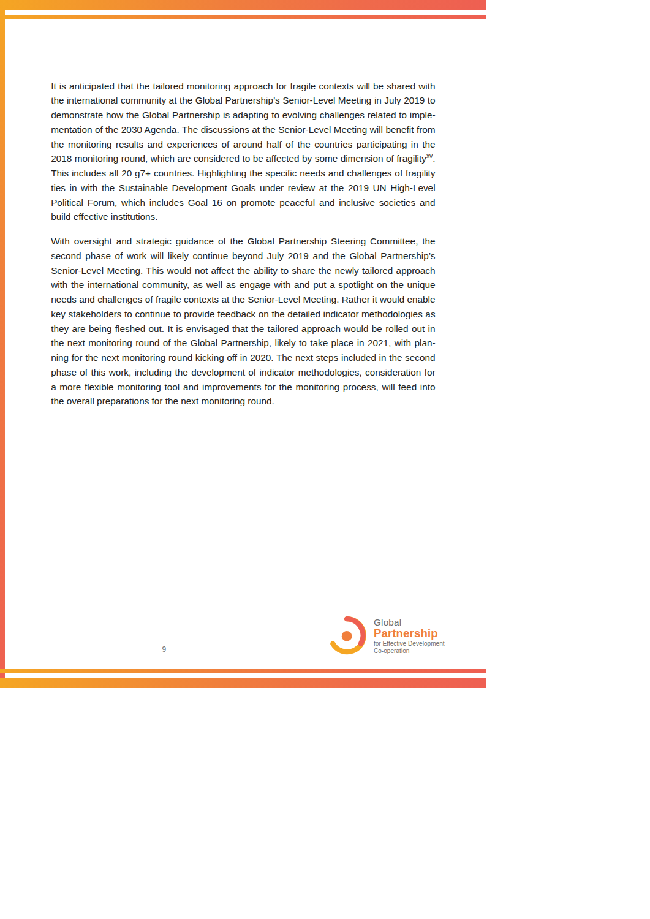It is anticipated that the tailored monitoring approach for fragile contexts will be shared with the international community at the Global Partnership’s Senior-Level Meeting in July 2019 to demonstrate how the Global Partnership is adapting to evolving challenges related to implementation of the 2030 Agenda. The discussions at the Senior-Level Meeting will benefit from the monitoring results and experiences of around half of the countries participating in the 2018 monitoring round, which are considered to be affected by some dimension of fragilityxv. This includes all 20 g7+ countries. Highlighting the specific needs and challenges of fragility ties in with the Sustainable Development Goals under review at the 2019 UN High-Level Political Forum, which includes Goal 16 on promote peaceful and inclusive societies and build effective institutions.
With oversight and strategic guidance of the Global Partnership Steering Committee, the second phase of work will likely continue beyond July 2019 and the Global Partnership’s Senior-Level Meeting. This would not affect the ability to share the newly tailored approach with the international community, as well as engage with and put a spotlight on the unique needs and challenges of fragile contexts at the Senior-Level Meeting. Rather it would enable key stakeholders to continue to provide feedback on the detailed indicator methodologies as they are being fleshed out. It is envisaged that the tailored approach would be rolled out in the next monitoring round of the Global Partnership, likely to take place in 2021, with planning for the next monitoring round kicking off in 2020. The next steps included in the second phase of this work, including the development of indicator methodologies, consideration for a more flexible monitoring tool and improvements for the monitoring process, will feed into the overall preparations for the next monitoring round.
9
Global
Partnership
for Effective Development
Co-operation